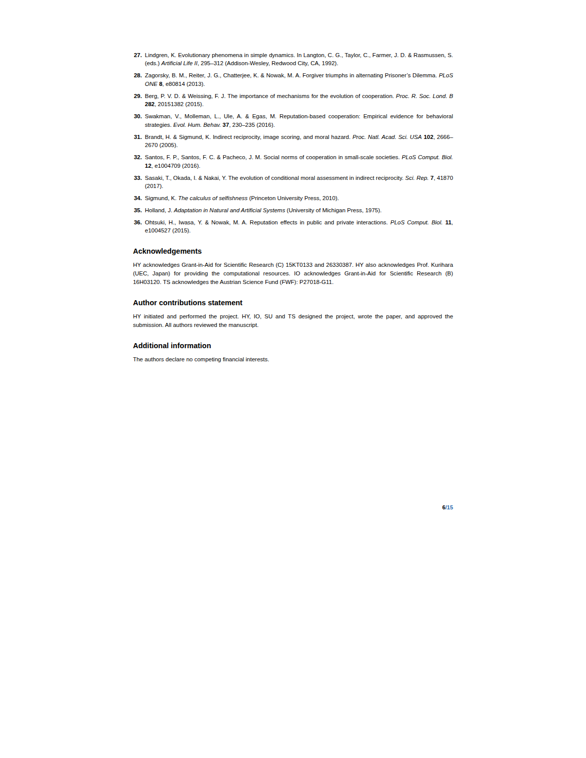27. Lindgren, K. Evolutionary phenomena in simple dynamics. In Langton, C. G., Taylor, C., Farmer, J. D. & Rasmussen, S. (eds.) Artificial Life II, 295–312 (Addison-Wesley, Redwood City, CA, 1992).
28. Zagorsky, B. M., Reiter, J. G., Chatterjee, K. & Nowak, M. A. Forgiver triumphs in alternating Prisoner’s Dilemma. PLoS ONE 8, e80814 (2013).
29. Berg, P. V. D. & Weissing, F. J. The importance of mechanisms for the evolution of cooperation. Proc. R. Soc. Lond. B 282, 20151382 (2015).
30. Swakman, V., Molleman, L., Ule, A. & Egas, M. Reputation-based cooperation: Empirical evidence for behavioral strategies. Evol. Hum. Behav. 37, 230–235 (2016).
31. Brandt, H. & Sigmund, K. Indirect reciprocity, image scoring, and moral hazard. Proc. Natl. Acad. Sci. USA 102, 2666–2670 (2005).
32. Santos, F. P., Santos, F. C. & Pacheco, J. M. Social norms of cooperation in small-scale societies. PLoS Comput. Biol. 12, e1004709 (2016).
33. Sasaki, T., Okada, I. & Nakai, Y. The evolution of conditional moral assessment in indirect reciprocity. Sci. Rep. 7, 41870 (2017).
34. Sigmund, K. The calculus of selfishness (Princeton University Press, 2010).
35. Holland, J. Adaptation in Natural and Artificial Systems (University of Michigan Press, 1975).
36. Ohtsuki, H., Iwasa, Y. & Nowak, M. A. Reputation effects in public and private interactions. PLoS Comput. Biol. 11, e1004527 (2015).
Acknowledgements
HY acknowledges Grant-in-Aid for Scientific Research (C) 15KT0133 and 26330387. HY also acknowledges Prof. Kurihara (UEC, Japan) for providing the computational resources. IO acknowledges Grant-in-Aid for Scientific Research (B) 16H03120. TS acknowledges the Austrian Science Fund (FWF): P27018-G11.
Author contributions statement
HY initiated and performed the project. HY, IO, SU and TS designed the project, wrote the paper, and approved the submission. All authors reviewed the manuscript.
Additional information
The authors declare no competing financial interests.
6/15